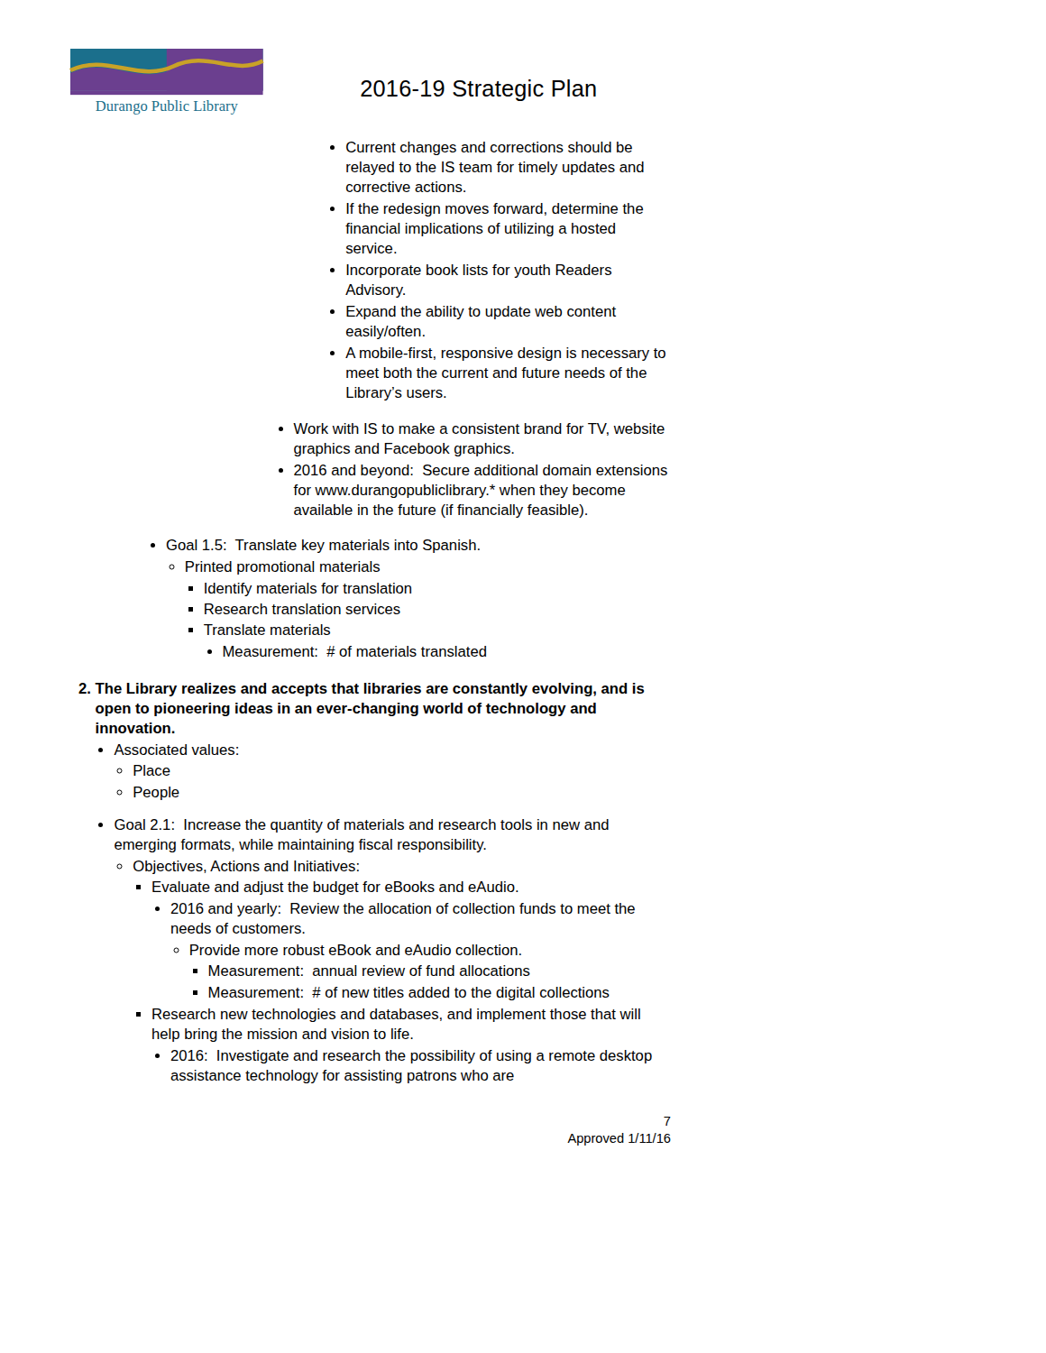Durango Public Library
2016-19 Strategic Plan
Current changes and corrections should be relayed to the IS team for timely updates and corrective actions.
If the redesign moves forward, determine the financial implications of utilizing a hosted service.
Incorporate book lists for youth Readers Advisory.
Expand the ability to update web content easily/often.
A mobile-first, responsive design is necessary to meet both the current and future needs of the Library’s users.
Work with IS to make a consistent brand for TV, website graphics and Facebook graphics.
2016 and beyond: Secure additional domain extensions for www.durangopubliclibrary.* when they become available in the future (if financially feasible).
Goal 1.5: Translate key materials into Spanish.
Printed promotional materials
Identify materials for translation
Research translation services
Translate materials
Measurement: # of materials translated
The Library realizes and accepts that libraries are constantly evolving, and is open to pioneering ideas in an ever-changing world of technology and innovation.
Associated values:
Place
People
Goal 2.1: Increase the quantity of materials and research tools in new and emerging formats, while maintaining fiscal responsibility.
Objectives, Actions and Initiatives:
Evaluate and adjust the budget for eBooks and eAudio.
2016 and yearly: Review the allocation of collection funds to meet the needs of customers.
Provide more robust eBook and eAudio collection.
Measurement: annual review of fund allocations
Measurement: # of new titles added to the digital collections
Research new technologies and databases, and implement those that will help bring the mission and vision to life.
2016: Investigate and research the possibility of using a remote desktop assistance technology for assisting patrons who are
7 Approved 1/11/16